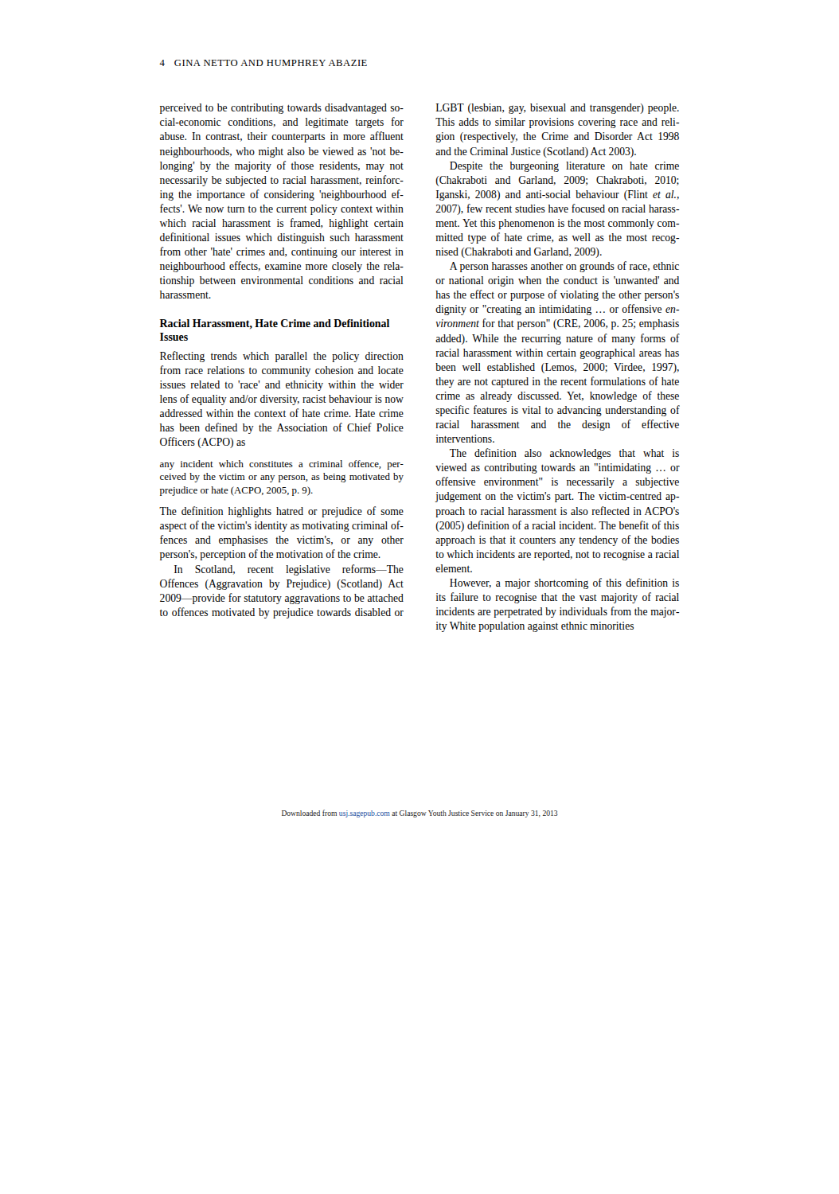4 GINA NETTO AND HUMPHREY ABAZIE
perceived to be contributing towards disadvantaged social-economic conditions, and legitimate targets for abuse. In contrast, their counterparts in more affluent neighbourhoods, who might also be viewed as 'not belonging' by the majority of those residents, may not necessarily be subjected to racial harassment, reinforcing the importance of considering 'neighbourhood effects'. We now turn to the current policy context within which racial harassment is framed, highlight certain definitional issues which distinguish such harassment from other 'hate' crimes and, continuing our interest in neighbourhood effects, examine more closely the relationship between environmental conditions and racial harassment.
Racial Harassment, Hate Crime and Definitional Issues
Reflecting trends which parallel the policy direction from race relations to community cohesion and locate issues related to 'race' and ethnicity within the wider lens of equality and/or diversity, racist behaviour is now addressed within the context of hate crime. Hate crime has been defined by the Association of Chief Police Officers (ACPO) as
any incident which constitutes a criminal offence, perceived by the victim or any person, as being motivated by prejudice or hate (ACPO, 2005, p. 9).
The definition highlights hatred or prejudice of some aspect of the victim's identity as motivating criminal offences and emphasises the victim's, or any other person's, perception of the motivation of the crime.
In Scotland, recent legislative reforms—The Offences (Aggravation by Prejudice) (Scotland) Act 2009—provide for statutory aggravations to be attached to offences motivated by prejudice towards disabled or LGBT (lesbian, gay, bisexual and transgender) people. This adds to similar provisions covering race and religion (respectively, the Crime and Disorder Act 1998 and the Criminal Justice (Scotland) Act 2003).
Despite the burgeoning literature on hate crime (Chakraboti and Garland, 2009; Chakraboti, 2010; Iganski, 2008) and anti-social behaviour (Flint et al., 2007), few recent studies have focused on racial harassment. Yet this phenomenon is the most commonly committed type of hate crime, as well as the most recognised (Chakraboti and Garland, 2009).
A person harasses another on grounds of race, ethnic or national origin when the conduct is 'unwanted' and has the effect or purpose of violating the other person's dignity or "creating an intimidating … or offensive environment for that person" (CRE, 2006, p. 25; emphasis added). While the recurring nature of many forms of racial harassment within certain geographical areas has been well established (Lemos, 2000; Virdee, 1997), they are not captured in the recent formulations of hate crime as already discussed. Yet, knowledge of these specific features is vital to advancing understanding of racial harassment and the design of effective interventions.
The definition also acknowledges that what is viewed as contributing towards an "intimidating … or offensive environment" is necessarily a subjective judgement on the victim's part. The victim-centred approach to racial harassment is also reflected in ACPO's (2005) definition of a racial incident. The benefit of this approach is that it counters any tendency of the bodies to which incidents are reported, not to recognise a racial element.
However, a major shortcoming of this definition is its failure to recognise that the vast majority of racial incidents are perpetrated by individuals from the majority White population against ethnic minorities
Downloaded from usj.sagepub.com at Glasgow Youth Justice Service on January 31, 2013